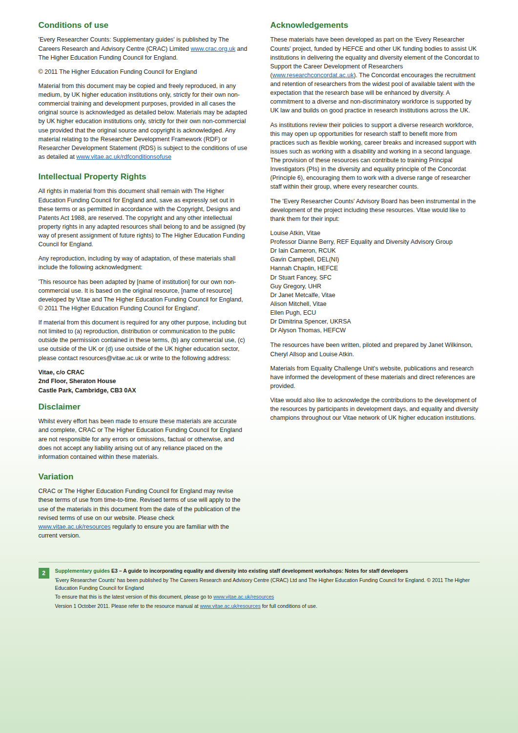Conditions of use
'Every Researcher Counts: Supplementary guides' is published by The Careers Research and Advisory Centre (CRAC) Limited www.crac.org.uk and The Higher Education Funding Council for England.
© 2011 The Higher Education Funding Council for England
Material from this document may be copied and freely reproduced, in any medium, by UK higher education institutions only, strictly for their own non-commercial training and development purposes, provided in all cases the original source is acknowledged as detailed below. Materials may be adapted by UK higher education institutions only, strictly for their own non-commercial use provided that the original source and copyright is acknowledged. Any material relating to the Researcher Development Framework (RDF) or Researcher Development Statement (RDS) is subject to the conditions of use as detailed at www.vitae.ac.uk/rdfconditionsofuse
Intellectual Property Rights
All rights in material from this document shall remain with The Higher Education Funding Council for England and, save as expressly set out in these terms or as permitted in accordance with the Copyright, Designs and Patents Act 1988, are reserved. The copyright and any other intellectual property rights in any adapted resources shall belong to and be assigned (by way of present assignment of future rights) to The Higher Education Funding Council for England.
Any reproduction, including by way of adaptation, of these materials shall include the following acknowledgment:
'This resource has been adapted by [name of institution] for our own non-commercial use. It is based on the original resource, [name of resource] developed by Vitae and The Higher Education Funding Council for England, © 2011 The Higher Education Funding Council for England'.
If material from this document is required for any other purpose, including but not limited to (a) reproduction, distribution or communication to the public outside the permission contained in these terms, (b) any commercial use, (c) use outside of the UK or (d) use outside of the UK higher education sector, please contact resources@vitae.ac.uk or write to the following address:
Vitae, c/o CRAC
2nd Floor, Sheraton House
Castle Park, Cambridge, CB3 0AX
Disclaimer
Whilst every effort has been made to ensure these materials are accurate and complete, CRAC or The Higher Education Funding Council for England are not responsible for any errors or omissions, factual or otherwise, and does not accept any liability arising out of any reliance placed on the information contained within these materials.
Variation
CRAC or The Higher Education Funding Council for England may revise these terms of use from time-to-time. Revised terms of use will apply to the use of the materials in this document from the date of the publication of the revised terms of use on our website. Please check www.vitae.ac.uk/resources regularly to ensure you are familiar with the current version.
Acknowledgements
These materials have been developed as part on the 'Every Researcher Counts' project, funded by HEFCE and other UK funding bodies to assist UK institutions in delivering the equality and diversity element of the Concordat to Support the Career Development of Researchers (www.researchconcordat.ac.uk). The Concordat encourages the recruitment and retention of researchers from the widest pool of available talent with the expectation that the research base will be enhanced by diversity. A commitment to a diverse and non-discriminatory workforce is supported by UK law and builds on good practice in research institutions across the UK.
As institutions review their policies to support a diverse research workforce, this may open up opportunities for research staff to benefit more from practices such as flexible working, career breaks and increased support with issues such as working with a disability and working in a second language. The provision of these resources can contribute to training Principal Investigators (PIs) in the diversity and equality principle of the Concordat (Principle 6), encouraging them to work with a diverse range of researcher staff within their group, where every researcher counts.
The 'Every Researcher Counts' Advisory Board has been instrumental in the development of the project including these resources. Vitae would like to thank them for their input:
Louise Atkin, Vitae Professor Dianne Berry, REF Equality and Diversity Advisory Group Dr Iain Cameron, RCUK Gavin Campbell, DEL(NI) Hannah Chaplin, HEFCE Dr Stuart Fancey, SFC Guy Gregory, UHR Dr Janet Metcalfe, Vitae Alison Mitchell, Vitae Ellen Pugh, ECU Dr Dimitrina Spencer, UKRSA Dr Alyson Thomas, HEFCW
The resources have been written, piloted and prepared by Janet Wilkinson, Cheryl Allsop and Louise Atkin.
Materials from Equality Challenge Unit's website, publications and research have informed the development of these materials and direct references are provided.
Vitae would also like to acknowledge the contributions to the development of the resources by participants in development days, and equality and diversity champions throughout our Vitae network of UK higher education institutions.
2
Supplementary guides E3 – A guide to incorporating equality and diversity into existing staff development workshops: Notes for staff developers
'Every Researcher Counts' has been published by The Careers Research and Advisory Centre (CRAC) Ltd and The Higher Education Funding Council for England. © 2011 The Higher Education Funding Council for England
To ensure that this is the latest version of this document, please go to www.vitae.ac.uk/resources
Version 1 October 2011. Please refer to the resource manual at www.vitae.ac.uk/resources for full conditions of use.